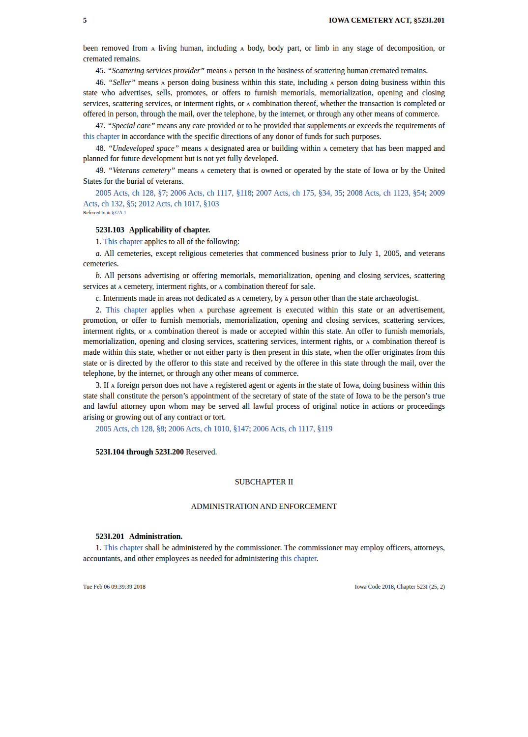5 IOWA CEMETERY ACT, §523I.201
been removed from a living human, including a body, body part, or limb in any stage of decomposition, or cremated remains.
45. “Scattering services provider” means a person in the business of scattering human cremated remains.
46. “Seller” means a person doing business within this state, including a person doing business within this state who advertises, sells, promotes, or offers to furnish memorials, memorialization, opening and closing services, scattering services, or interment rights, or a combination thereof, whether the transaction is completed or offered in person, through the mail, over the telephone, by the internet, or through any other means of commerce.
47. “Special care” means any care provided or to be provided that supplements or exceeds the requirements of this chapter in accordance with the specific directions of any donor of funds for such purposes.
48. “Undeveloped space” means a designated area or building within a cemetery that has been mapped and planned for future development but is not yet fully developed.
49. “Veterans cemetery” means a cemetery that is owned or operated by the state of Iowa or by the United States for the burial of veterans.
2005 Acts, ch 128, §7; 2006 Acts, ch 1117, §118; 2007 Acts, ch 175, §34, 35; 2008 Acts, ch 1123, §54; 2009 Acts, ch 132, §5; 2012 Acts, ch 1017, §103
Referred to in §37A.1
523I.103 Applicability of chapter.
1. This chapter applies to all of the following:
a. All cemeteries, except religious cemeteries that commenced business prior to July 1, 2005, and veterans cemeteries.
b. All persons advertising or offering memorials, memorialization, opening and closing services, scattering services at a cemetery, interment rights, or a combination thereof for sale.
c. Interments made in areas not dedicated as a cemetery, by a person other than the state archaeologist.
2. This chapter applies when a purchase agreement is executed within this state or an advertisement, promotion, or offer to furnish memorials, memorialization, opening and closing services, scattering services, interment rights, or a combination thereof is made or accepted within this state. An offer to furnish memorials, memorialization, opening and closing services, scattering services, interment rights, or a combination thereof is made within this state, whether or not either party is then present in this state, when the offer originates from this state or is directed by the offeror to this state and received by the offeree in this state through the mail, over the telephone, by the internet, or through any other means of commerce.
3. If a foreign person does not have a registered agent or agents in the state of Iowa, doing business within this state shall constitute the person’s appointment of the secretary of state of the state of Iowa to be the person’s true and lawful attorney upon whom may be served all lawful process of original notice in actions or proceedings arising or growing out of any contract or tort.
2005 Acts, ch 128, §8; 2006 Acts, ch 1010, §147; 2006 Acts, ch 1117, §119
523I.104 through 523I.200 Reserved.
SUBCHAPTER II
ADMINISTRATION AND ENFORCEMENT
523I.201 Administration.
1. This chapter shall be administered by the commissioner. The commissioner may employ officers, attorneys, accountants, and other employees as needed for administering this chapter.
Tue Feb 06 09:39:39 2018 Iowa Code 2018, Chapter 523I (25, 2)